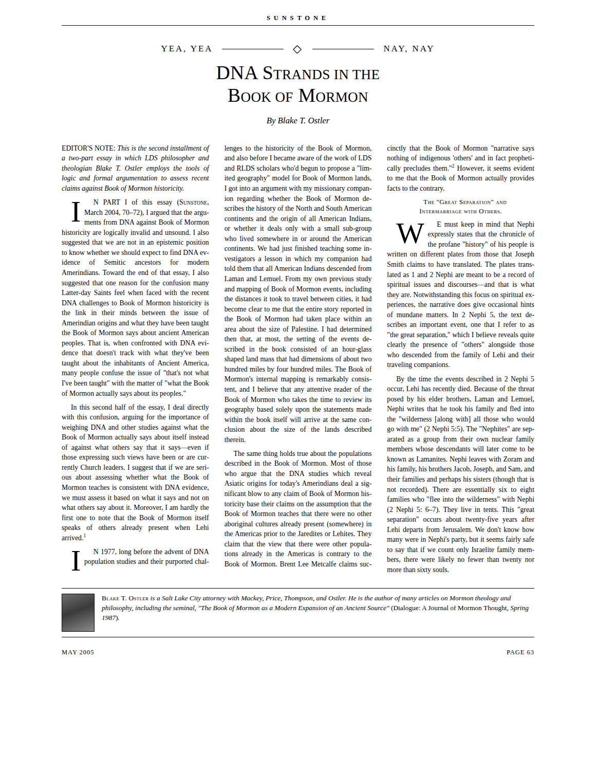SUNSTONE
YEA, YEA ◇ NAY, NAY
DNA STRANDS IN THE
BOOK OF MORMON
By Blake T. Ostler
EDITOR'S NOTE: This is the second installment of a two-part essay in which LDS philosopher and theologian Blake T. Ostler employs the tools of logic and formal argumentation to assess recent claims against Book of Mormon historicity.
IN PART I of this essay (Sunstone, March 2004, 70–72), I argued that the arguments from DNA against Book of Mormon historicity are logically invalid and unsound. I also suggested that we are not in an epistemic position to know whether we should expect to find DNA evidence of Semitic ancestors for modern Amerindians. Toward the end of that essay, I also suggested that one reason for the confusion many Latter-day Saints feel when faced with the recent DNA challenges to Book of Mormon historicity is the link in their minds between the issue of Amerindian origins and what they have been taught the Book of Mormon says about ancient American peoples. That is, when confronted with DNA evidence that doesn't track with what they've been taught about the inhabitants of Ancient America, many people confuse the issue of "that's not what I've been taught" with the matter of "what the Book of Mormon actually says about its peoples."
In this second half of the essay, I deal directly with this confusion, arguing for the importance of weighing DNA and other studies against what the Book of Mormon actually says about itself instead of against what others say that it says—even if those expressing such views have been or are currently Church leaders. I suggest that if we are serious about assessing whether what the Book of Mormon teaches is consistent with DNA evidence, we must assess it based on what it says and not on what others say about it. Moreover, I am hardly the first one to note that the Book of Mormon itself speaks of others already present when Lehi arrived.1
IN 1977, long before the advent of DNA population studies and their purported challenges to the historicity of the Book of Mormon, and also before I became aware of the work of LDS and RLDS scholars who'd begun to propose a "limited geography" model for Book of Mormon lands, I got into an argument with my missionary companion regarding whether the Book of Mormon describes the history of the North and South American continents and the origin of all American Indians, or whether it deals only with a small sub-group who lived somewhere in or around the American continents. We had just finished teaching some investigators a lesson in which my companion had told them that all American Indians descended from Laman and Lemuel. From my own previous study and mapping of Book of Mormon events, including the distances it took to travel between cities, it had become clear to me that the entire story reported in the Book of Mormon had taken place within an area about the size of Palestine. I had determined then that, at most, the setting of the events described in the book consisted of an hour-glass shaped land mass that had dimensions of about two hundred miles by four hundred miles. The Book of Mormon's internal mapping is remarkably consistent, and I believe that any attentive reader of the Book of Mormon who takes the time to review its geography based solely upon the statements made within the book itself will arrive at the same conclusion about the size of the lands described therein.
The same thing holds true about the populations described in the Book of Mormon. Most of those who argue that the DNA studies which reveal Asiatic origins for today's Amerindians deal a significant blow to any claim of Book of Mormon historicity base their claims on the assumption that the Book of Mormon teaches that there were no other aboriginal cultures already present (somewhere) in the Americas prior to the Jaredites or Lehites. They claim that the view that there were other populations already in the Americas is contrary to the Book of Mormon. Brent Lee Metcalfe claims succinctly that the Book of Mormon "narrative says nothing of indigenous 'others' and in fact prophetically precludes them."2 However, it seems evident to me that the Book of Mormon actually provides facts to the contrary.
The "Great Separation" and
Intermarriage with Others.
WE must keep in mind that Nephi expressly states that the chronicle of the profane "history" of his people is written on different plates from those that Joseph Smith claims to have translated. The plates translated as 1 and 2 Nephi are meant to be a record of spiritual issues and discourses—and that is what they are. Notwithstanding this focus on spiritual experiences, the narrative does give occasional hints of mundane matters. In 2 Nephi 5, the text describes an important event, one that I refer to as "the great separation," which I believe reveals quite clearly the presence of "others" alongside those who descended from the family of Lehi and their traveling companions.
By the time the events described in 2 Nephi 5 occur, Lehi has recently died. Because of the threat posed by his elder brothers, Laman and Lemuel, Nephi writes that he took his family and fled into the "wilderness [along with] all those who would go with me" (2 Nephi 5:5). The "Nephites" are separated as a group from their own nuclear family members whose descendants will later come to be known as Lamanites. Nephi leaves with Zoram and his family, his brothers Jacob, Joseph, and Sam, and their families and perhaps his sisters (though that is not recorded). There are essentially six to eight families who "flee into the wilderness" with Nephi (2 Nephi 5: 6–7). They live in tents. This "great separation" occurs about twenty-five years after Lehi departs from Jerusalem. We don't know how many were in Nephi's party, but it seems fairly safe to say that if we count only Israelite family members, there were likely no fewer than twenty nor more than sixty souls.
Blake T. Ostler is a Salt Lake City attorney with Mackey, Price, Thompson, and Ostler. He is the author of many articles on Mormon theology and philosophy, including the seminal, "The Book of Mormon as a Modern Expansion of an Ancient Source" (Dialogue: A Journal of Mormon Thought, Spring 1987).
MAY 2005 PAGE 63